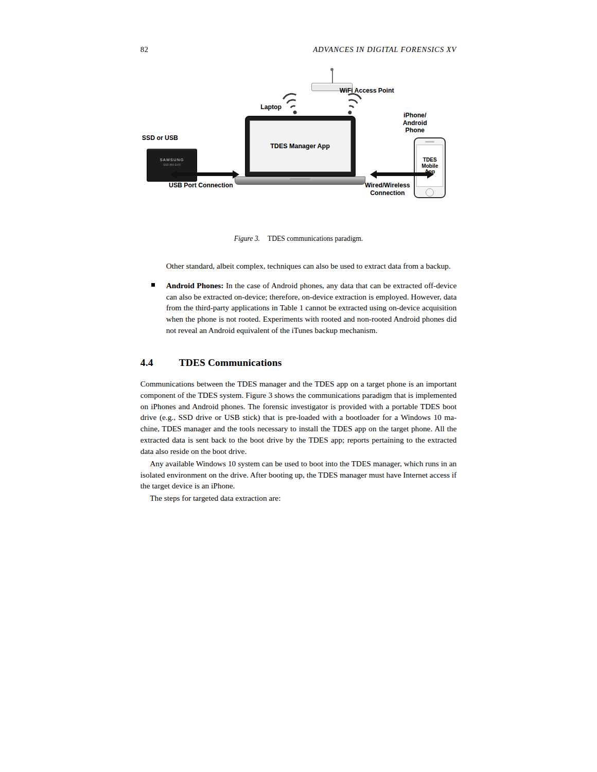82 ADVANCES IN DIGITAL FORENSICS XV
WiFi Access Point
Laptop
TDES Manager App
SSD or USB
SAMSUNG
SSD 860 EVO
iPhone/
Android
Phone
TDES
Mobile
App
USB Port Connection
Wired/Wireless
Connection
Figure 3. TDES communications paradigm.
Other standard, albeit complex, techniques can also be used to extract data from a backup.
Android Phones: In the case of Android phones, any data that can be extracted off-device can also be extracted on-device; therefore, on-device extraction is employed. However, data from the third-party applications in Table 1 cannot be extracted using on-device acquisition when the phone is not rooted. Experiments with rooted and non-rooted Android phones did not reveal an Android equivalent of the iTunes backup mechanism.
4.4 TDES Communications
Communications between the TDES manager and the TDES app on a target phone is an important component of the TDES system. Figure 3 shows the communications paradigm that is implemented on iPhones and Android phones. The forensic investigator is provided with a portable TDES boot drive (e.g., SSD drive or USB stick) that is pre-loaded with a bootloader for a Windows 10 machine, TDES manager and the tools necessary to install the TDES app on the target phone. All the extracted data is sent back to the boot drive by the TDES app; reports pertaining to the extracted data also reside on the boot drive.
Any available Windows 10 system can be used to boot into the TDES manager, which runs in an isolated environment on the drive. After booting up, the TDES manager must have Internet access if the target device is an iPhone.
The steps for targeted data extraction are: